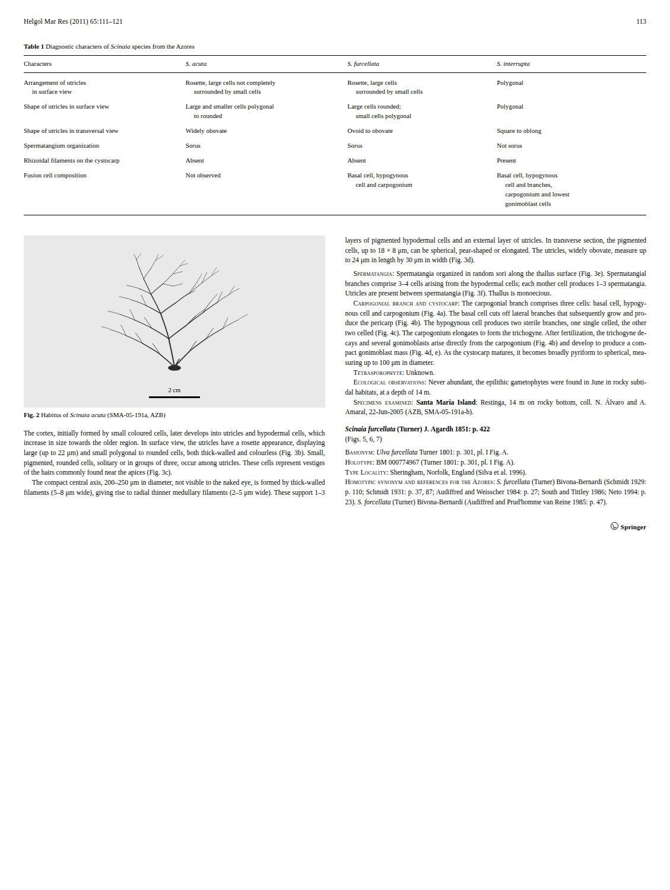Helgol Mar Res (2011) 65:111–121
113
Table 1 Diagnostic characters of Scinaia species from the Azores
| Characters | S. acuta | S. furcellata | S. interrupta |
| --- | --- | --- | --- |
| Arrangement of utricles in surface view | Rosette, large cells not completely surrounded by small cells | Rosette, large cells surrounded by small cells | Polygonal |
| Shape of utricles in surface view | Large and smaller cells polygonal to rounded | Large cells rounded; small cells polygonal | Polygonal |
| Shape of utricles in transversal view | Widely obovate | Ovoid to obovate | Square to oblong |
| Spermatangium organization | Sorus | Sorus | Not sorus |
| Rhizoidal filaments on the cystocarp | Absent | Absent | Present |
| Fusion cell composition | Not observed | Basal cell, hypogynous cell and carpogonium | Basal cell, hypogynous cell and branches, carpogonium and lowest gonimoblast cells |
2 cm
Fig. 2 Habitus of Scinaia acuta (SMA-05-191a, AZB)
The cortex, initially formed by small coloured cells, later develops into utricles and hypodermal cells, which increase in size towards the older region. In surface view, the utricles have a rosette appearance, displaying large (up to 22 μm) and small polygonal to rounded cells, both thick-walled and colourless (Fig. 3b). Small, pigmented, rounded cells, solitary or in groups of three, occur among utricles. These cells represent vestiges of the hairs commonly found near the apices (Fig. 3c).
The compact central axis, 200–250 μm in diameter, not visible to the naked eye, is formed by thick-walled filaments (5–8 μm wide), giving rise to radial thinner medullary filaments (2–5 μm wide). These support 1–3 layers of pigmented hypodermal cells and an external layer of utricles. In transverse section, the pigmented cells, up to 18 × 8 μm, can be spherical, pear-shaped or elongated. The utricles, widely obovate, measure up to 24 μm in length by 30 μm in width (Fig. 3d).
Spermatangia: Spermatangia organized in random sori along the thallus surface (Fig. 3e). Spermatangial branches comprise 3–4 cells arising from the hypodermal cells; each mother cell produces 1–3 spermatangia. Utricles are present between spermatangia (Fig. 3f). Thallus is monoecious.
Carpogonial branch and cystocarp: The carpogonial branch comprises three cells: basal cell, hypogynous cell and carpogonium (Fig. 4a). The basal cell cuts off lateral branches that subsequently grow and produce the pericarp (Fig. 4b). The hypogynous cell produces two sterile branches, one single celled, the other two celled (Fig. 4c). The carpogonium elongates to form the trichogyne. After fertilization, the trichogyne decays and several gonimoblasts arise directly from the carpogonium (Fig. 4b) and develop to produce a compact gonimoblast mass (Fig. 4d, e). As the cystocarp matures, it becomes broadly pyriform to spherical, measuring up to 100 μm in diameter.
Tetrasporophyte: Unknown.
Ecological observations: Never abundant, the epilithic gametophytes were found in June in rocky subtidal habitats, at a depth of 14 m.
Specimens examined: Santa Maria Island: Restinga, 14 m on rocky bottom, coll. N. Álvaro and A. Amaral, 22-Jun-2005 (AZB, SMA-05-191a-b).
Scinaia furcellata (Turner) J. Agardh 1851: p. 422
(Figs. 5, 6, 7)
Basionym: Ulva furcellata Turner 1801: p. 301, pl. I Fig. A.
Holotype: BM 000774967 (Turner 1801: p. 301, pl. I Fig. A).
Type Locality: Sheringham, Norfolk, England (Silva et al. 1996).
Homotypic synonym and references for the Azores: S. furcellata (Turner) Bivona-Bernardi (Schmidt 1929: p. 110; Schmidt 1931: p. 37, 87; Audiffred and Weisscher 1984: p. 27; South and Tittley 1986; Neto 1994: p. 23). S. forcellata (Turner) Bivona-Bernardi (Audiffred and Prud'homme van Reine 1985: p. 47).
Springer